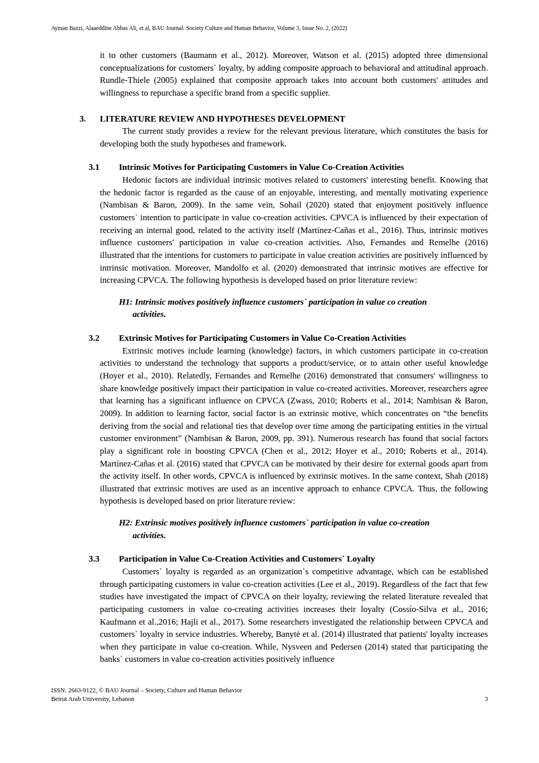Ayman Bazzi, Alaaeddine Abbas Ali, et al, BAU Journal: Society Culture and Human Behavior, Volume 3, Issue No. 2, (2022)
it to other customers (Baumann et al., 2012). Moreover, Watson et al. (2015) adopted three dimensional conceptualizations for customers` loyalty, by adding composite approach to behavioral and attitudinal approach. Rundle-Thiele (2005) explained that composite approach takes into account both customers' attitudes and willingness to repurchase a specific brand from a specific supplier.
3. LITERATURE REVIEW AND HYPOTHESES DEVELOPMENT
The current study provides a review for the relevant previous literature, which constitutes the basis for developing both the study hypotheses and framework.
3.1 Intrinsic Motives for Participating Customers in Value Co-Creation Activities
Hedonic factors are individual intrinsic motives related to customers' interesting benefit. Knowing that the hedonic factor is regarded as the cause of an enjoyable, interesting, and mentally motivating experience (Nambisan & Baron, 2009). In the same vein, Sohail (2020) stated that enjoyment positively influence customers` intention to participate in value co-creation activities. CPVCA is influenced by their expectation of receiving an internal good, related to the activity itself (Martínez-Cañas et al., 2016). Thus, intrinsic motives influence customers' participation in value co-creation activities. Also, Fernandes and Remelhe (2016) illustrated that the intentions for customers to participate in value creation activities are positively influenced by intrinsic motivation. Moreover, Mandolfo et al. (2020) demonstrated that intrinsic motives are effective for increasing CPVCA. The following hypothesis is developed based on prior literature review:
H1: Intrinsic motives positively influence customers` participation in value co creation activities.
3.2 Extrinsic Motives for Participating Customers in Value Co-Creation Activities
Extrinsic motives include learning (knowledge) factors, in which customers participate in co-creation activities to understand the technology that supports a product/service, or to attain other useful knowledge (Hoyer et al., 2010). Relatedly, Fernandes and Remelhe (2016) demonstrated that consumers' willingness to share knowledge positively impact their participation in value co-created activities. Moreover, researchers agree that learning has a significant influence on CPVCA (Zwass, 2010; Roberts et al., 2014; Nambisan & Baron, 2009). In addition to learning factor, social factor is an extrinsic motive, which concentrates on “the benefits deriving from the social and relational ties that develop over time among the participating entities in the virtual customer environment” (Nambisan & Baron, 2009, pp. 391). Numerous research has found that social factors play a significant role in boosting CPVCA (Chen et al., 2012; Hoyer et al., 2010; Roberts et al., 2014). Martínez-Cañas et al. (2016) stated that CPVCA can be motivated by their desire for external goods apart from the activity itself. In other words, CPVCA is influenced by extrinsic motives. In the same context, Shah (2018) illustrated that extrinsic motives are used as an incentive approach to enhance CPVCA. Thus, the following hypothesis is developed based on prior literature review:
H2: Extrinsic motives positively influence customers` participation in value co-creation activities.
3.3 Participation in Value Co-Creation Activities and Customers` Loyalty
Customers` loyalty is regarded as an organization`s competitive advantage, which can be established through participating customers in value co-creation activities (Lee et al., 2019). Regardless of the fact that few studies have investigated the impact of CPVCA on their loyalty, reviewing the related literature revealed that participating customers in value co-creating activities increases their loyalty (Cossío-Silva et al., 2016; Kaufmann et al.,2016; Hajli et al., 2017). Some researchers investigated the relationship between CPVCA and customers` loyalty in service industries. Whereby, Banytė et al. (2014) illustrated that patients' loyalty increases when they participate in value co-creation. While, Nysveen and Pedersen (2014) stated that participating the banks` customers in value co-creation activities positively influence
ISSN: 2663-9122, © BAU Journal – Society, Culture and Human Behavior
Beirut Arab University, Lebanon 3